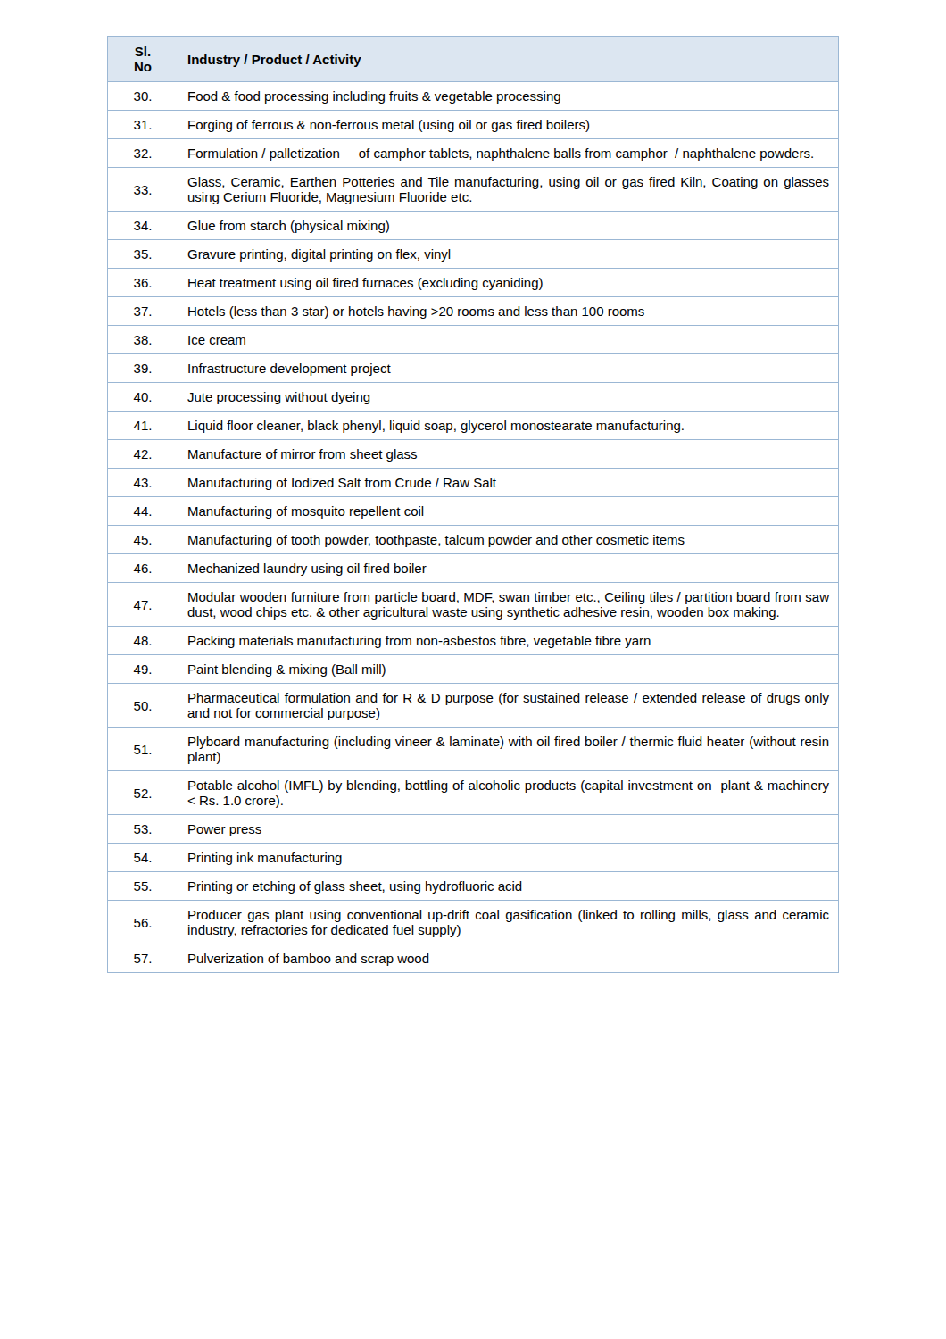| Sl. No | Industry / Product / Activity |
| --- | --- |
| 30. | Food & food processing including fruits & vegetable processing |
| 31. | Forging of ferrous & non-ferrous metal (using oil or gas fired boilers) |
| 32. | Formulation / palletization of camphor tablets, naphthalene balls from camphor / naphthalene powders. |
| 33. | Glass, Ceramic, Earthen Potteries and Tile manufacturing, using oil or gas fired Kiln, Coating on glasses using Cerium Fluoride, Magnesium Fluoride etc. |
| 34. | Glue from starch (physical mixing) |
| 35. | Gravure printing, digital printing on flex, vinyl |
| 36. | Heat treatment using oil fired furnaces (excluding cyaniding) |
| 37. | Hotels (less than 3 star) or hotels having >20 rooms and less than 100 rooms |
| 38. | Ice cream |
| 39. | Infrastructure development project |
| 40. | Jute processing without dyeing |
| 41. | Liquid floor cleaner, black phenyl, liquid soap, glycerol monostearate manufacturing. |
| 42. | Manufacture of mirror from sheet glass |
| 43. | Manufacturing of Iodized Salt from Crude / Raw Salt |
| 44. | Manufacturing of mosquito repellent coil |
| 45. | Manufacturing of tooth powder, toothpaste, talcum powder and other cosmetic items |
| 46. | Mechanized laundry using oil fired boiler |
| 47. | Modular wooden furniture from particle board, MDF, swan timber etc., Ceiling tiles / partition board from saw dust, wood chips etc. & other agricultural waste using synthetic adhesive resin, wooden box making. |
| 48. | Packing materials manufacturing from non-asbestos fibre, vegetable fibre yarn |
| 49. | Paint blending & mixing (Ball mill) |
| 50. | Pharmaceutical formulation and for R & D purpose (for sustained release / extended release of drugs only and not for commercial purpose) |
| 51. | Plyboard manufacturing (including vineer & laminate) with oil fired boiler / thermic fluid heater (without resin plant) |
| 52. | Potable alcohol (IMFL) by blending, bottling of alcoholic products (capital investment on plant & machinery < Rs. 1.0 crore). |
| 53. | Power press |
| 54. | Printing ink manufacturing |
| 55. | Printing or etching of glass sheet, using hydrofluoric acid |
| 56. | Producer gas plant using conventional up-drift coal gasification (linked to rolling mills, glass and ceramic industry, refractories for dedicated fuel supply) |
| 57. | Pulverization of bamboo and scrap wood |